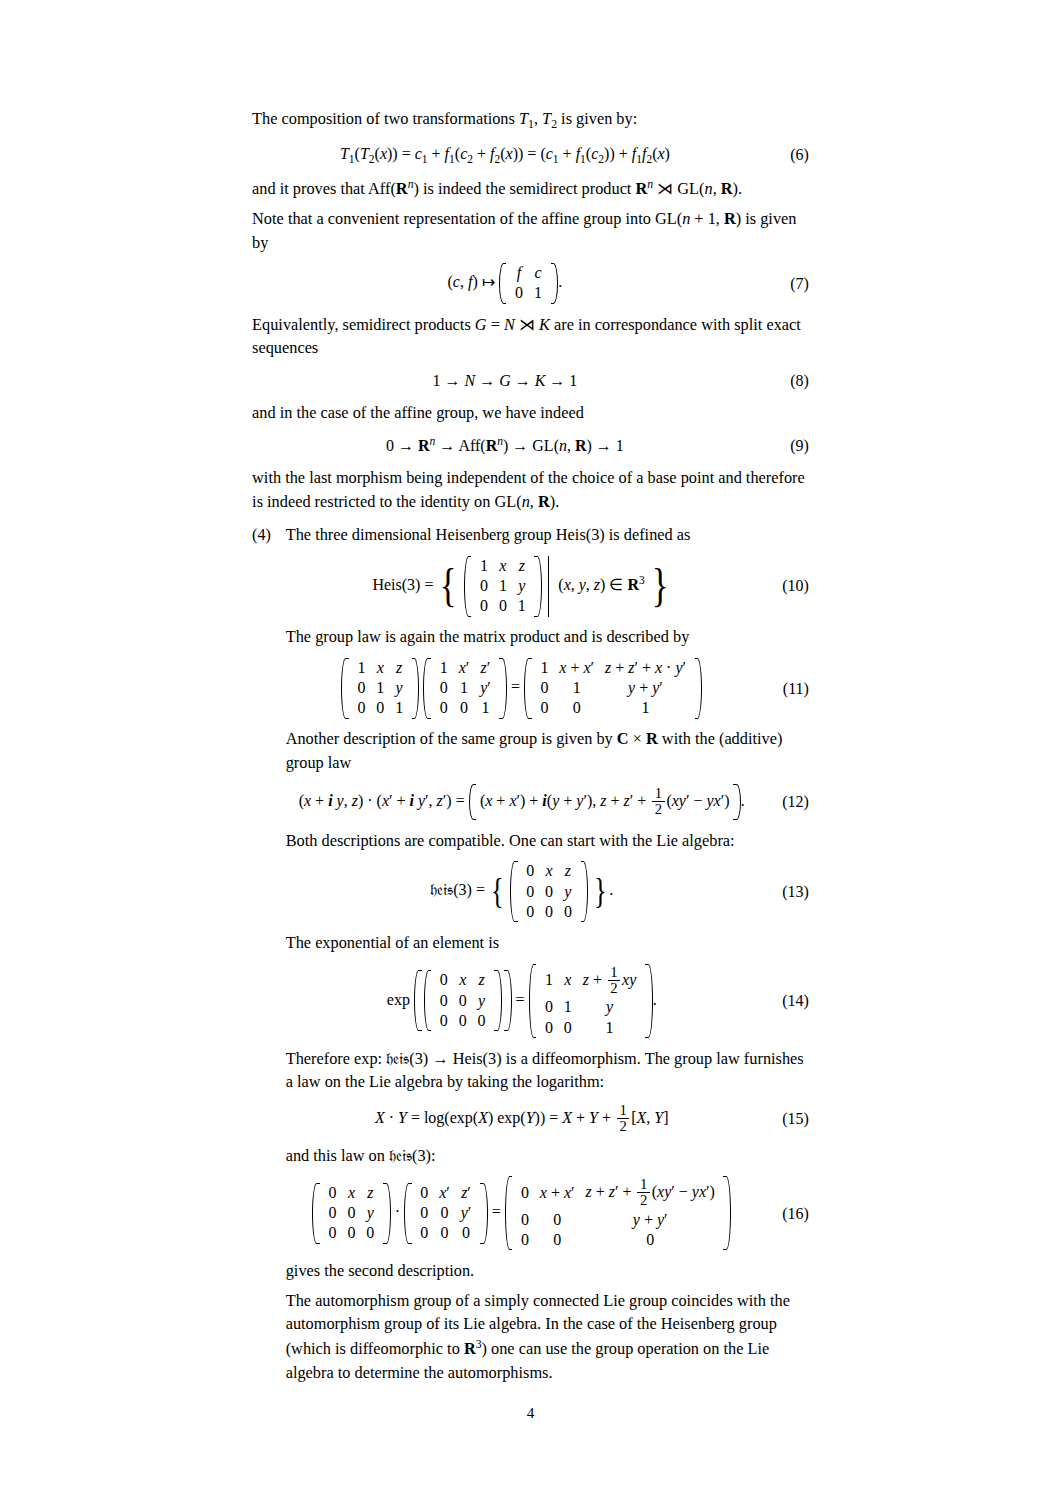The composition of two transformations T1, T2 is given by:
T1(T2(x)) = c1 + f1(c2 + f2(x)) = (c1 + f1(c2)) + f1f2(x) (6)
and it proves that Aff(Rn) is indeed the semidirect product Rn ⋊ GL(n, R).
Note that a convenient representation of the affine group into GL(n + 1, R) is given by
(c, f) ↦
| f | c |
| 0 | 1 |
. (7)
Equivalently, semidirect products G = N ⋊ K are in correspondance with split exact sequences
1 → N → G → K → 1 (8)
and in the case of the affine group, we have indeed
0 → Rn → Aff(Rn) → GL(n, R) → 1 (9)
with the last morphism being independent of the choice of a base point and therefore is indeed restricted to the identity on GL(n, R).
(4)
The three dimensional Heisenberg group Heis(3) is defined as
Heis(3) = {
| 1 | x | z |
| 0 | 1 | y |
| 0 | 0 | 1 |
(x, y, z) ∈ R3 } (10)
The group law is again the matrix product and is described by
| 1 | x | z |
| 0 | 1 | y |
| 0 | 0 | 1 |
| 1 | x ′ | z ′ |
| 0 | 1 | y ′ |
| 0 | 0 | 1 |
=
| 1 | x + x ′ | z + z ′ + x · y ′ |
| 0 | 1 | y + y ′ |
| 0 | 0 | 1 |
(11)
Another description of the same group is given by C × R with the (additive) group law
(x + i y, z) · (x′ + i y′, z′) = (x + x′) + i(y + y′), z + z′ + 12(xy′ − yx′) . (12)
Both descriptions are compatible. One can start with the Lie algebra:
𝔥𝔢𝔦𝔰(3) = {
| 0 | x | z |
| 0 | 0 | y |
| 0 | 0 | 0 |
}. (13)
The exponential of an element is
exp
| 0 | x | z |
| 0 | 0 | y |
| 0 | 0 | 0 |
=
| 1 | x | z + 1 2 x y |
| 0 | 1 | y |
| 0 | 0 | 1 |
. (14)
Therefore exp: 𝔥𝔢𝔦𝔰(3) → Heis(3) is a diffeomorphism. The group law furnishes a law on the Lie algebra by taking the logarithm:
X · Y = log(exp(X) exp(Y)) = X + Y + 12[X, Y] (15)
and this law on 𝔥𝔢𝔦𝔰(3):
| 0 | x | z |
| 0 | 0 | y |
| 0 | 0 | 0 |
·
| 0 | x ′ | z ′ |
| 0 | 0 | y ′ |
| 0 | 0 | 0 |
=
| 0 | x + x ′ | z + z ′ + 1 2 ( x y ′ − y x ′) |
| 0 | 0 | y + y ′ |
| 0 | 0 | 0 |
(16)
gives the second description.
The automorphism group of a simply connected Lie group coincides with the automorphism group of its Lie algebra. In the case of the Heisenberg group (which is diffeomorphic to R3) one can use the group operation on the Lie algebra to determine the automorphisms.
4